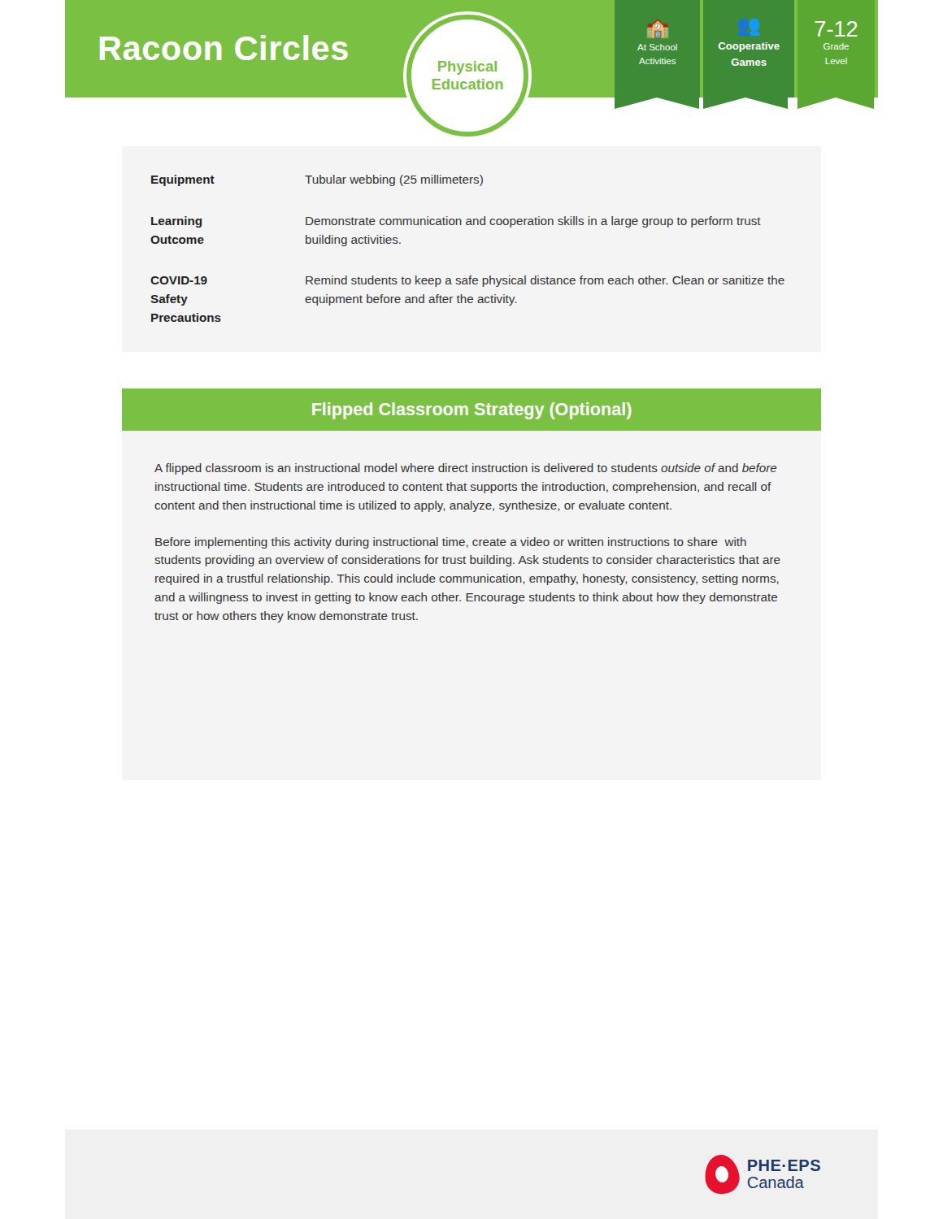Racoon Circles
Physical
Education
🏫
At School
Activities
👥
Cooperative
Games
7-12
Grade
Level
Equipment
Tubular webbing (25 millimeters)
Learning
Outcome
Demonstrate communication and cooperation skills in a large group to perform trust building activities.
COVID-19
Safety
Precautions
Remind students to keep a safe physical distance from each other. Clean or sanitize the equipment before and after the activity.
Flipped Classroom Strategy (Optional)
A flipped classroom is an instructional model where direct instruction is delivered to students outside of and before instructional time. Students are introduced to content that supports the introduction, comprehension, and recall of content and then instructional time is utilized to apply, analyze, synthesize, or evaluate content.
Before implementing this activity during instructional time, create a video or written instructions to share with students providing an overview of considerations for trust building. Ask students to consider characteristics that are required in a trustful relationship. This could include communication, empathy, honesty, consistency, setting norms, and a willingness to invest in getting to know each other. Encourage students to think about how they demonstrate trust or how others they know demonstrate trust.
PHE·EPS
Canada